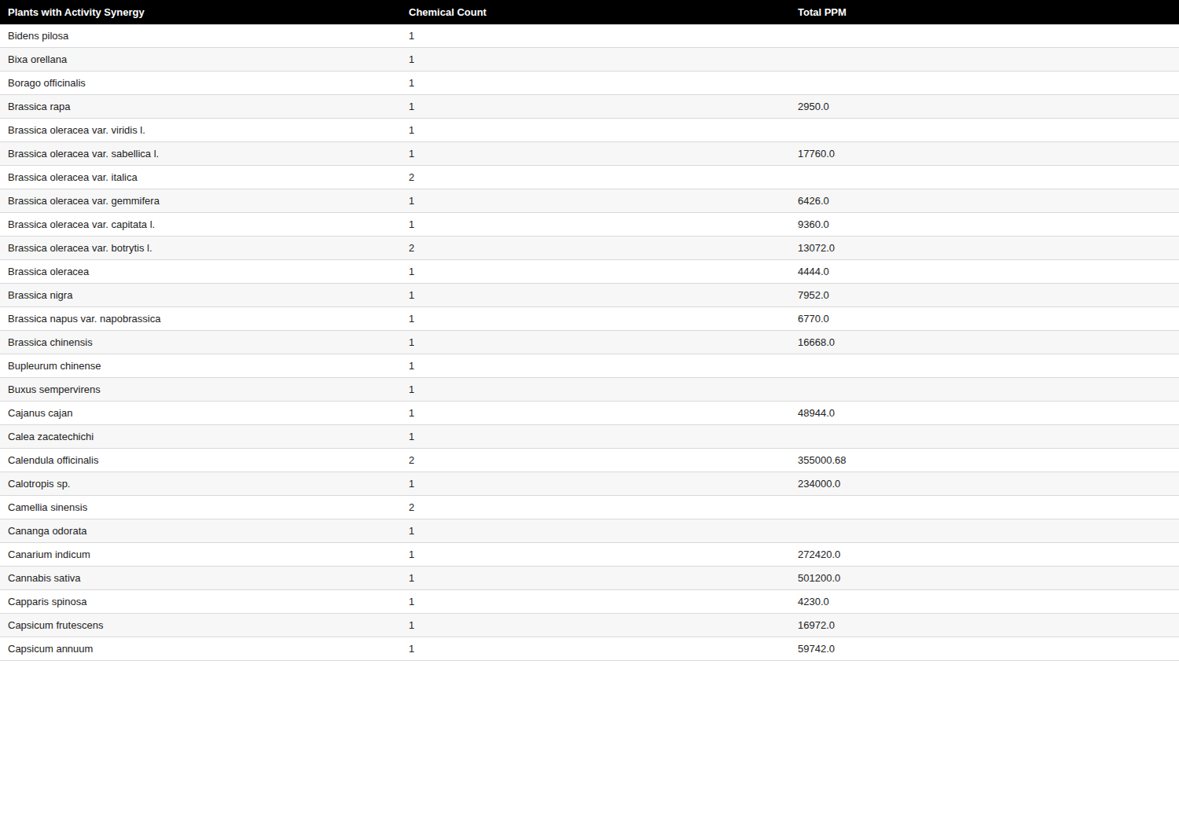| Plants with Activity Synergy | Chemical Count | Total PPM |
| --- | --- | --- |
| Bidens pilosa | 1 | |
| Bixa orellana | 1 | |
| Borago officinalis | 1 | |
| Brassica rapa | 1 | 2950.0 |
| Brassica oleracea var. viridis l. | 1 | |
| Brassica oleracea var. sabellica l. | 1 | 17760.0 |
| Brassica oleracea var. italica | 2 | |
| Brassica oleracea var. gemmifera | 1 | 6426.0 |
| Brassica oleracea var. capitata l. | 1 | 9360.0 |
| Brassica oleracea var. botrytis l. | 2 | 13072.0 |
| Brassica oleracea | 1 | 4444.0 |
| Brassica nigra | 1 | 7952.0 |
| Brassica napus var. napobrassica | 1 | 6770.0 |
| Brassica chinensis | 1 | 16668.0 |
| Bupleurum chinense | 1 | |
| Buxus sempervirens | 1 | |
| Cajanus cajan | 1 | 48944.0 |
| Calea zacatechichi | 1 | |
| Calendula officinalis | 2 | 355000.68 |
| Calotropis sp. | 1 | 234000.0 |
| Camellia sinensis | 2 | |
| Cananga odorata | 1 | |
| Canarium indicum | 1 | 272420.0 |
| Cannabis sativa | 1 | 501200.0 |
| Capparis spinosa | 1 | 4230.0 |
| Capsicum frutescens | 1 | 16972.0 |
| Capsicum annuum | 1 | 59742.0 |